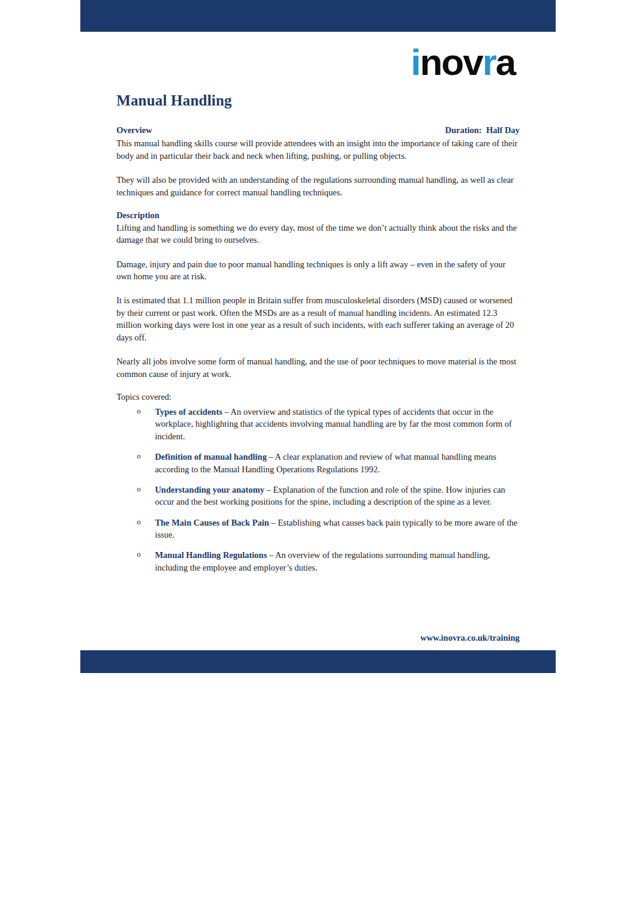inovra
Manual Handling
Overview Duration: Half Day
This manual handling skills course will provide attendees with an insight into the importance of taking care of their body and in particular their back and neck when lifting, pushing, or pulling objects.
They will also be provided with an understanding of the regulations surrounding manual handling, as well as clear techniques and guidance for correct manual handling techniques.
Description
Lifting and handling is something we do every day, most of the time we don’t actually think about the risks and the damage that we could bring to ourselves.
Damage, injury and pain due to poor manual handling techniques is only a lift away – even in the safety of your own home you are at risk.
It is estimated that 1.1 million people in Britain suffer from musculoskeletal disorders (MSD) caused or worsened by their current or past work. Often the MSDs are as a result of manual handling incidents. An estimated 12.3 million working days were lost in one year as a result of such incidents, with each sufferer taking an average of 20 days off.
Nearly all jobs involve some form of manual handling, and the use of poor techniques to move material is the most common cause of injury at work.
Topics covered:
Types of accidents – An overview and statistics of the typical types of accidents that occur in the workplace, highlighting that accidents involving manual handling are by far the most common form of incident.
Definition of manual handling – A clear explanation and review of what manual handling means according to the Manual Handling Operations Regulations 1992.
Understanding your anatomy – Explanation of the function and role of the spine. How injuries can occur and the best working positions for the spine, including a description of the spine as a lever.
The Main Causes of Back Pain – Establishing what causes back pain typically to be more aware of the issue.
Manual Handling Regulations – An overview of the regulations surrounding manual handling, including the employee and employer’s duties.
www.inovra.co.uk/training